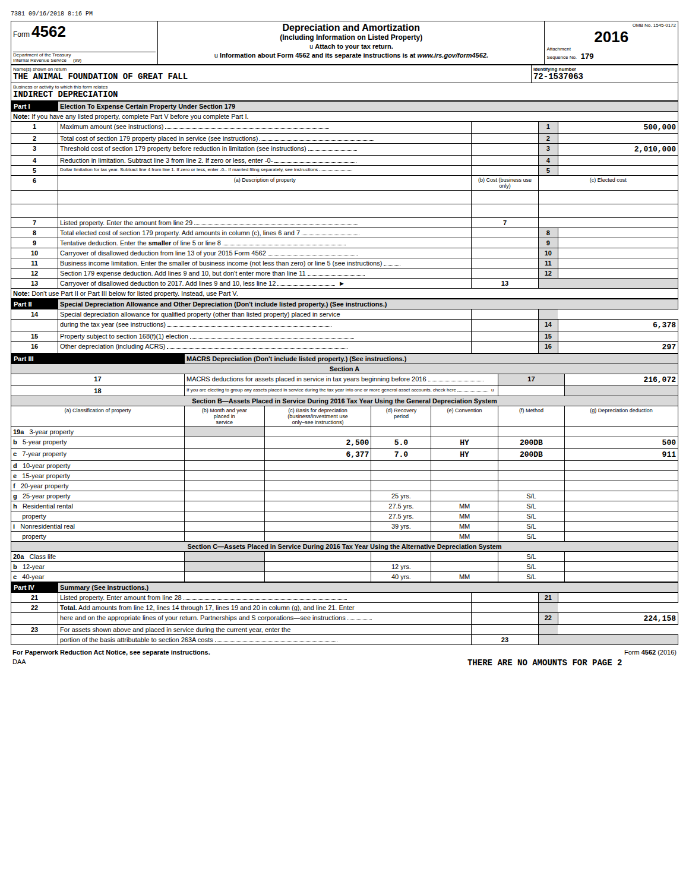7381 09/16/2018 8:16 PM
| Form 4562 Department of the Treasury Internal Revenue Service (99) | Depreciation and Amortization (Including Information on Listed Property) u Attach to your tax return. u Information about Form 4562 and its separate instructions is at www.irs.gov/form4562. | OMB No. 1545-0172 2016 Attachment Sequence No. 179 |
| Name(s) shown on return THE ANIMAL FOUNDATION OF GREAT FALL | Identifying number 72-1537063 |
| Business or activity to which this form relates INDIRECT DEPRECIATION |
| Part I | Election To Expense Certain Property Under Section 179 |
| Note: If you have any listed property, complete Part V before you complete Part I. |
| 1 | Maximum amount (see instructions) | | 1 | 500,000 |
| 2 | Total cost of section 179 property placed in service (see instructions) | | 2 | |
| 3 | Threshold cost of section 179 property before reduction in limitation (see instructions) | | 3 | 2,010,000 |
| 4 | Reduction in limitation. Subtract line 3 from line 2. If zero or less, enter -0- | | 4 | |
| 5 | Dollar limitation for tax year. Subtract line 4 from line 1. If zero or less, enter -0-. If married filing separately, see instructions | | 5 | |
| 6 | (a) Description of property | (b) Cost (business use only) | (c) Elected cost |
| 7 | Listed property. Enter the amount from line 29 | 7 | |
| 8 | Total elected cost of section 179 property. Add amounts in column (c), lines 6 and 7 | | 8 | |
| 9 | Tentative deduction. Enter the smaller of line 5 or line 8 | | 9 | |
| 10 | Carryover of disallowed deduction from line 13 of your 2015 Form 4562 | | 10 | |
| 11 | Business income limitation. Enter the smaller of business income (not less than zero) or line 5 (see instructions) | | 11 | |
| 12 | Section 179 expense deduction. Add lines 9 and 10, but don't enter more than line 11 | | 12 | |
| 13 | Carryover of disallowed deduction to 2017. Add lines 9 and 10, less line 12 ► | 13 | |
| Note: Don't use Part II or Part III below for listed property. Instead, use Part V. |
| Part II | Special Depreciation Allowance and Other Depreciation (Don't include listed property.) (See instructions.) |
| 14 | Special depreciation allowance for qualified property (other than listed property) placed in service | | | |
| | during the tax year (see instructions) | | 14 | 6,378 |
| 15 | Property subject to section 168(f)(1) election | | 15 | |
| 16 | Other depreciation (including ACRS) | | 16 | 297 |
| Part III | MACRS Depreciation (Don't include listed property.) (See instructions.) |
| Section A |
| 17 | MACRS deductions for assets placed in service in tax years beginning before 2016 | 17 | 216,072 |
| 18 | If you are electing to group any assets placed in service during the tax year into one or more general asset accounts, check here u | | |
| Section B—Assets Placed in Service During 2016 Tax Year Using the General Depreciation System |
| (a) Classification of property | (b) Month and year placed in service | (c) Basis for depreciation (business/investment use only–see instructions) | (d) Recovery period | (e) Convention | (f) Method | (g) Depreciation deduction |
| 19a 3-year property | | | | | | |
| b 5-year property | | 2,500 | 5.0 | HY | 200DB | 500 |
| c 7-year property | | 6,377 | 7.0 | HY | 200DB | 911 |
| d 10-year property | | | | | | |
| e 15-year property | | | | | | |
| f 20-year property | | | | | | |
| g 25-year property | | | 25 yrs. | | S/L | |
| h Residential rental | | | 27.5 yrs. | MM | S/L | |
| property | | | 27.5 yrs. | MM | S/L | |
| i Nonresidential real | | | 39 yrs. | MM | S/L | |
| property | | | | MM | S/L | |
| Section C—Assets Placed in Service During 2016 Tax Year Using the Alternative Depreciation System |
| 20a Class life | | | | | S/L | |
| b 12-year | | | 12 yrs. | | S/L | |
| c 40-year | | | 40 yrs. | MM | S/L | |
| Part IV | Summary (See instructions.) |
| 21 | Listed property. Enter amount from line 28 | | 21 | |
| 22 | Total. Add amounts from line 12, lines 14 through 17, lines 19 and 20 in column (g), and line 21. Enter | | | |
| | here and on the appropriate lines of your return. Partnerships and S corporations—see instructions | | 22 | 224,158 |
| 23 | For assets shown above and placed in service during the current year, enter the | | | |
| | portion of the basis attributable to section 263A costs | 23 | |
| For Paperwork Reduction Act Notice, see separate instructions. | Form 4562 (2016) |
| DAA | THERE ARE NO AMOUNTS FOR PAGE 2 |